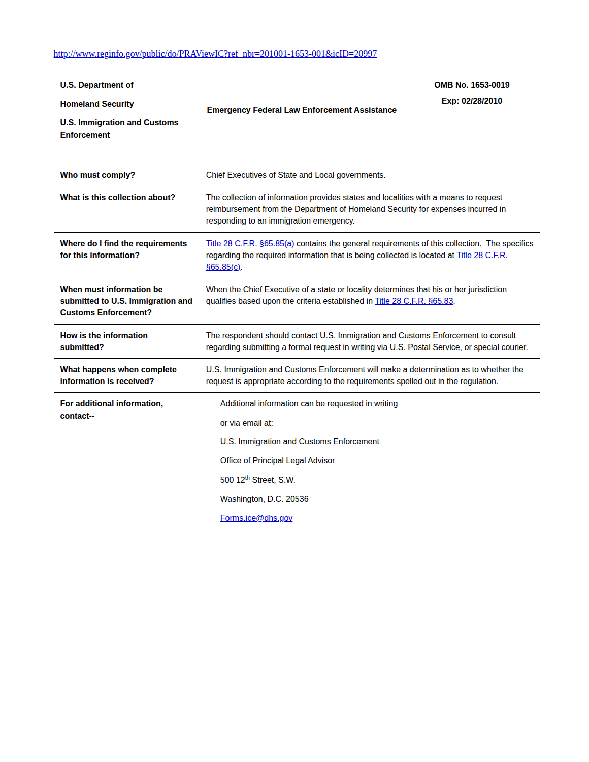http://www.reginfo.gov/public/do/PRAViewIC?ref_nbr=201001-1653-001&icID=20997
| U.S. Department of Homeland Security U.S. Immigration and Customs Enforcement | Emergency Federal Law Enforcement Assistance | OMB No. 1653-0019 Exp: 02/28/2010 |
| Who must comply? | Chief Executives of State and Local governments. |
| What is this collection about? | The collection of information provides states and localities with a means to request reimbursement from the Department of Homeland Security for expenses incurred in responding to an immigration emergency. |
| Where do I find the requirements for this information? | Title 28 C.F.R. §65.85(a) contains the general requirements of this collection. The specifics regarding the required information that is being collected is located at Title 28 C.F.R. §65.85(c) . |
| When must information be submitted to U.S. Immigration and Customs Enforcement? | When the Chief Executive of a state or locality determines that his or her jurisdiction qualifies based upon the criteria established in Title 28 C.F.R. §65.83 . |
| How is the information submitted? | The respondent should contact U.S. Immigration and Customs Enforcement to consult regarding submitting a formal request in writing via U.S. Postal Service, or special courier. |
| What happens when complete information is received? | U.S. Immigration and Customs Enforcement will make a determination as to whether the request is appropriate according to the requirements spelled out in the regulation. |
| For additional information, contact-- | Additional information can be requested in writing or via email at: U.S. Immigration and Customs Enforcement Office of Principal Legal Advisor 500 12 th Street, S.W. Washington, D.C. 20536 Forms.ice@dhs.gov |